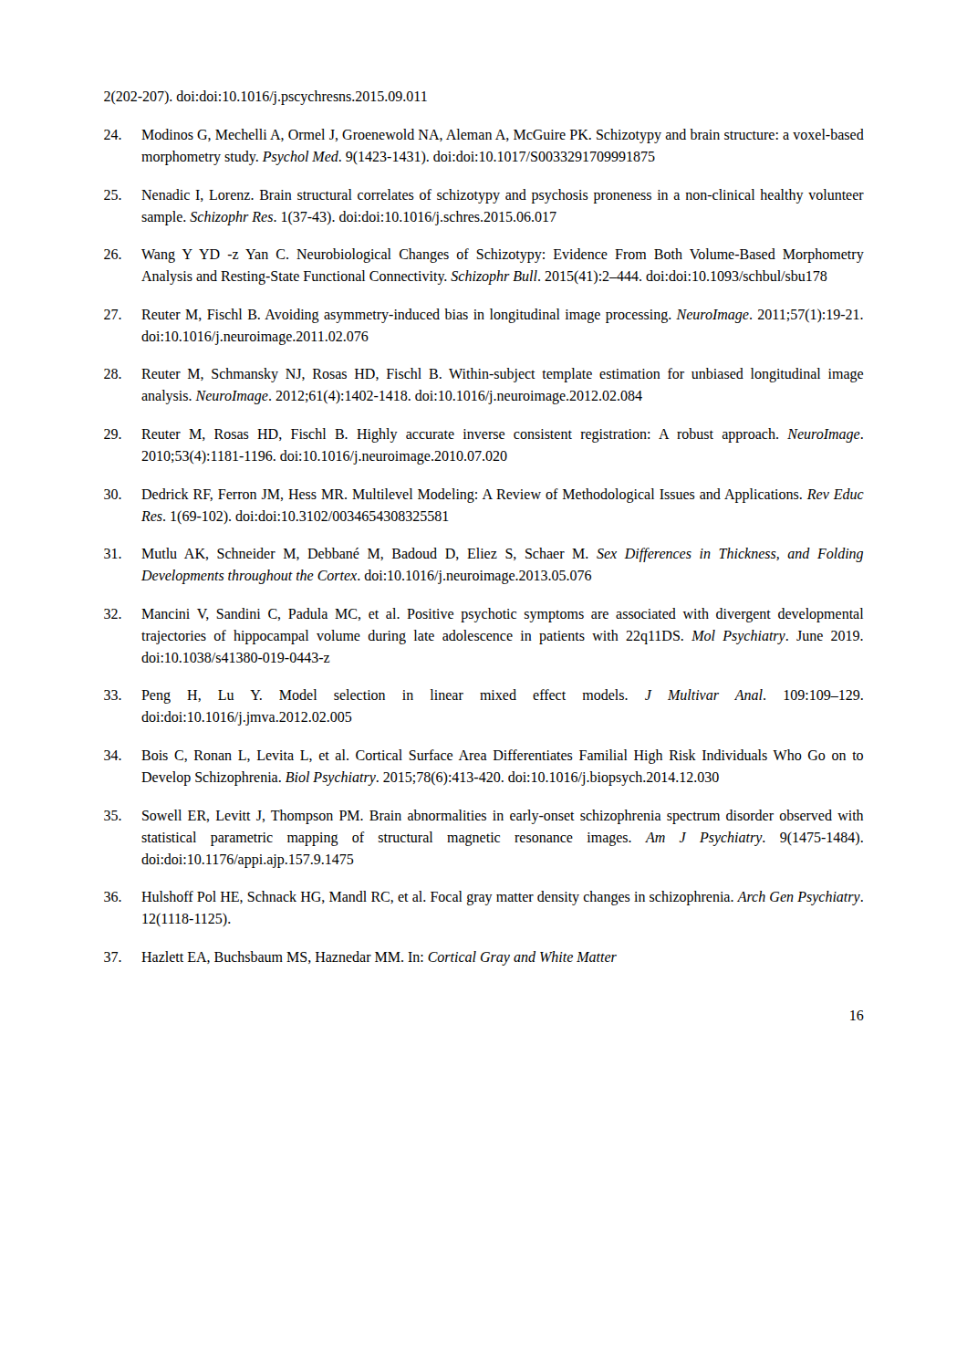2(202-207). doi:doi:10.1016/j.pscychresns.2015.09.011
24. Modinos G, Mechelli A, Ormel J, Groenewold NA, Aleman A, McGuire PK. Schizotypy and brain structure: a voxel-based morphometry study. Psychol Med. 9(1423-1431). doi:doi:10.1017/S0033291709991875
25. Nenadic I, Lorenz. Brain structural correlates of schizotypy and psychosis proneness in a non-clinical healthy volunteer sample. Schizophr Res. 1(37-43). doi:doi:10.1016/j.schres.2015.06.017
26. Wang Y YD -z Yan C. Neurobiological Changes of Schizotypy: Evidence From Both Volume-Based Morphometry Analysis and Resting-State Functional Connectivity. Schizophr Bull. 2015(41):2–444. doi:doi:10.1093/schbul/sbu178
27. Reuter M, Fischl B. Avoiding asymmetry-induced bias in longitudinal image processing. NeuroImage. 2011;57(1):19-21. doi:10.1016/j.neuroimage.2011.02.076
28. Reuter M, Schmansky NJ, Rosas HD, Fischl B. Within-subject template estimation for unbiased longitudinal image analysis. NeuroImage. 2012;61(4):1402-1418. doi:10.1016/j.neuroimage.2012.02.084
29. Reuter M, Rosas HD, Fischl B. Highly accurate inverse consistent registration: A robust approach. NeuroImage. 2010;53(4):1181-1196. doi:10.1016/j.neuroimage.2010.07.020
30. Dedrick RF, Ferron JM, Hess MR. Multilevel Modeling: A Review of Methodological Issues and Applications. Rev Educ Res. 1(69-102). doi:doi:10.3102/0034654308325581
31. Mutlu AK, Schneider M, Debbané M, Badoud D, Eliez S, Schaer M. Sex Differences in Thickness, and Folding Developments throughout the Cortex. doi:10.1016/j.neuroimage.2013.05.076
32. Mancini V, Sandini C, Padula MC, et al. Positive psychotic symptoms are associated with divergent developmental trajectories of hippocampal volume during late adolescence in patients with 22q11DS. Mol Psychiatry. June 2019. doi:10.1038/s41380-019-0443-z
33. Peng H, Lu Y. Model selection in linear mixed effect models. J Multivar Anal. 109:109–129. doi:doi:10.1016/j.jmva.2012.02.005
34. Bois C, Ronan L, Levita L, et al. Cortical Surface Area Differentiates Familial High Risk Individuals Who Go on to Develop Schizophrenia. Biol Psychiatry. 2015;78(6):413-420. doi:10.1016/j.biopsych.2014.12.030
35. Sowell ER, Levitt J, Thompson PM. Brain abnormalities in early-onset schizophrenia spectrum disorder observed with statistical parametric mapping of structural magnetic resonance images. Am J Psychiatry. 9(1475-1484). doi:doi:10.1176/appi.ajp.157.9.1475
36. Hulshoff Pol HE, Schnack HG, Mandl RC, et al. Focal gray matter density changes in schizophrenia. Arch Gen Psychiatry. 12(1118-1125).
37. Hazlett EA, Buchsbaum MS, Haznedar MM. In: Cortical Gray and White Matter
16